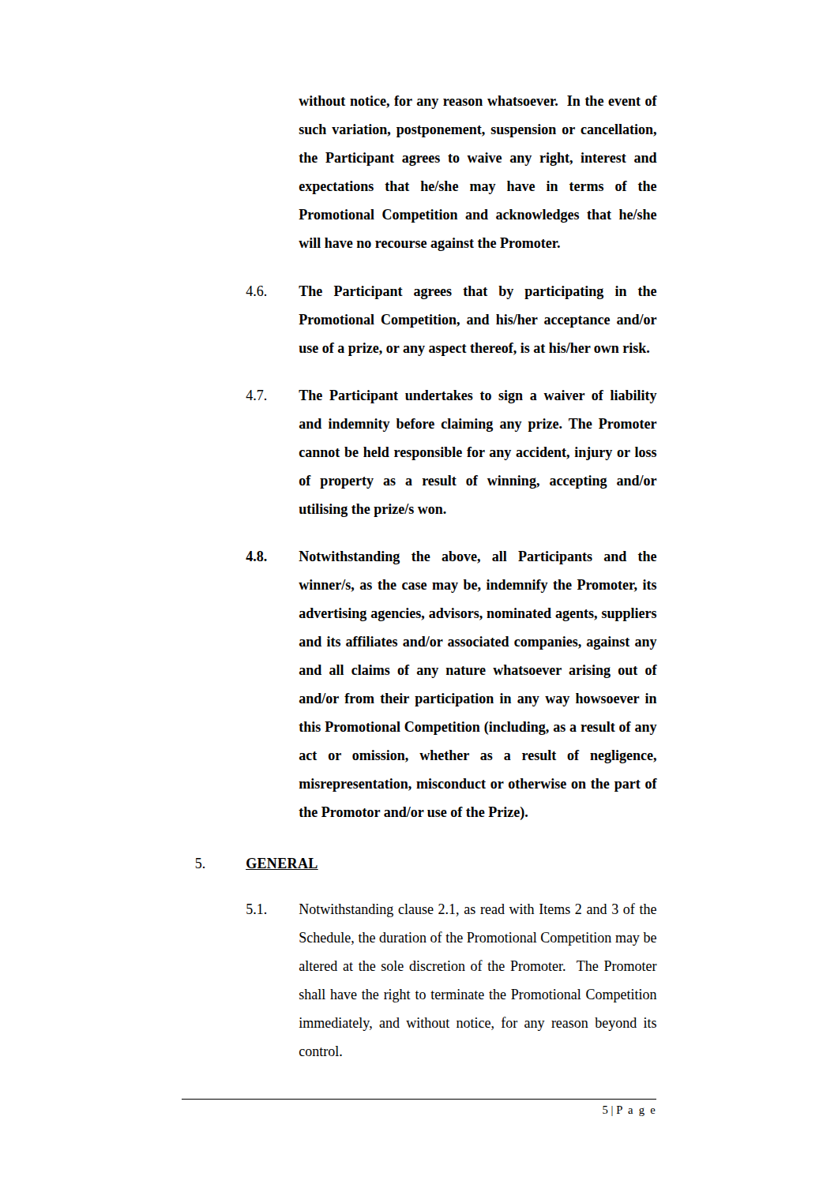without notice, for any reason whatsoever. In the event of such variation, postponement, suspension or cancellation, the Participant agrees to waive any right, interest and expectations that he/she may have in terms of the Promotional Competition and acknowledges that he/she will have no recourse against the Promoter.
4.6.
The Participant agrees that by participating in the Promotional Competition, and his/her acceptance and/or use of a prize, or any aspect thereof, is at his/her own risk.
4.7.
The Participant undertakes to sign a waiver of liability and indemnity before claiming any prize. The Promoter cannot be held responsible for any accident, injury or loss of property as a result of winning, accepting and/or utilising the prize/s won.
4.8.
Notwithstanding the above, all Participants and the winner/s, as the case may be, indemnify the Promoter, its advertising agencies, advisors, nominated agents, suppliers and its affiliates and/or associated companies, against any and all claims of any nature whatsoever arising out of and/or from their participation in any way howsoever in this Promotional Competition (including, as a result of any act or omission, whether as a result of negligence, misrepresentation, misconduct or otherwise on the part of the Promotor and/or use of the Prize).
5.
GENERAL
5.1.
Notwithstanding clause 2.1, as read with Items 2 and 3 of the Schedule, the duration of the Promotional Competition may be altered at the sole discretion of the Promoter. The Promoter shall have the right to terminate the Promotional Competition immediately, and without notice, for any reason beyond its control.
5 | P a g e